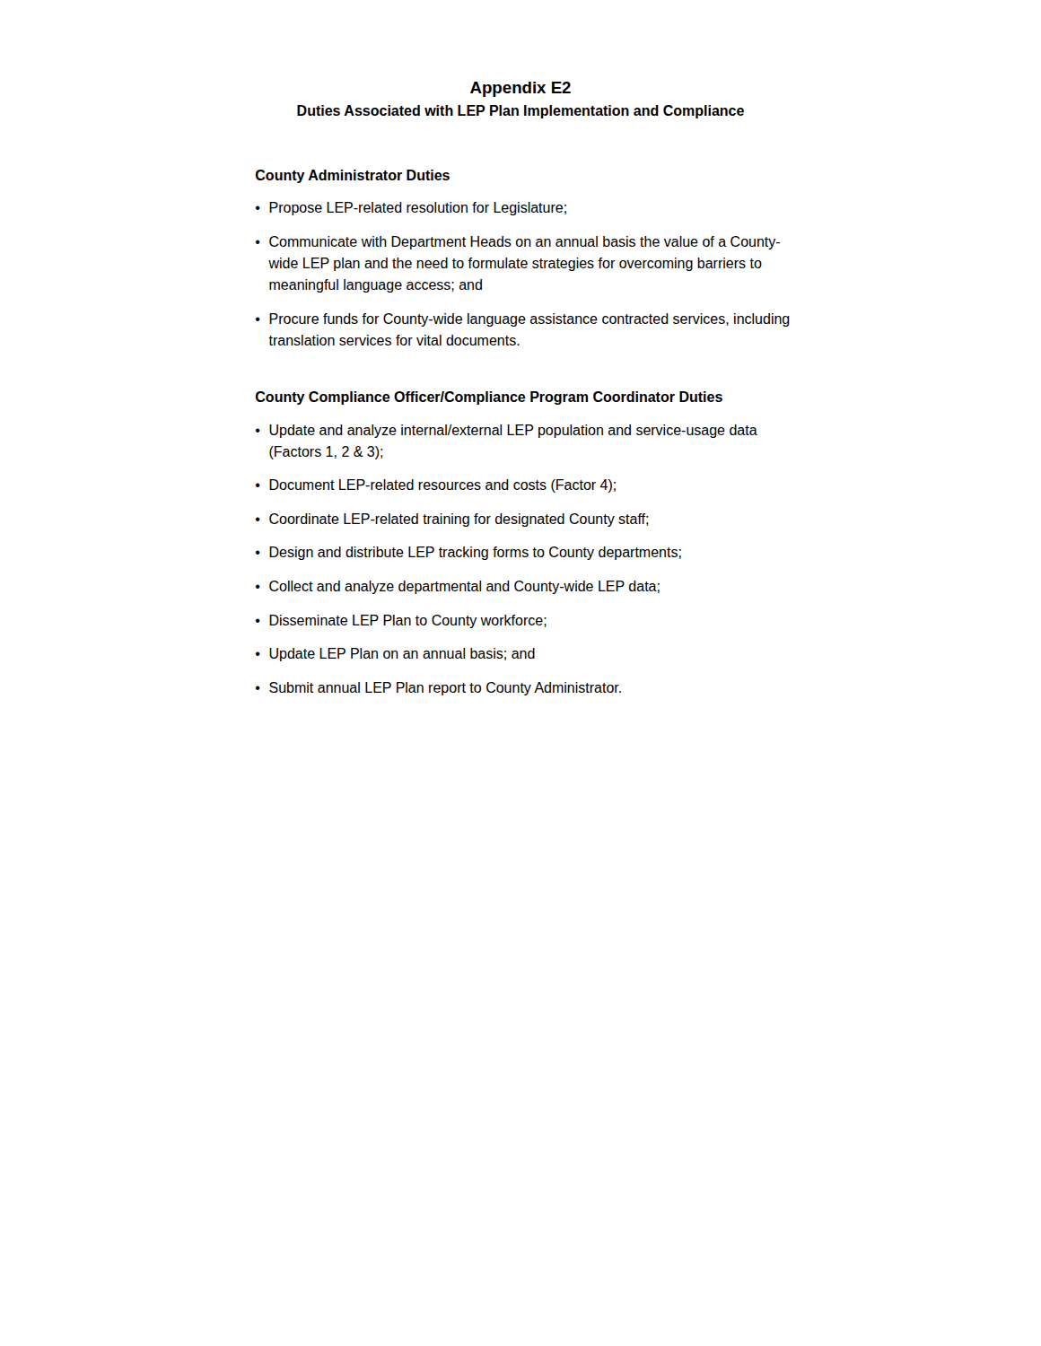Appendix E2
Duties Associated with LEP Plan Implementation and Compliance
County Administrator Duties
Propose LEP-related resolution for Legislature;
Communicate with Department Heads on an annual basis the value of a County-wide LEP plan and the need to formulate strategies for overcoming barriers to meaningful language access; and
Procure funds for County-wide language assistance contracted services, including translation services for vital documents.
County Compliance Officer/Compliance Program Coordinator Duties
Update and analyze internal/external LEP population and service-usage data (Factors 1, 2 & 3);
Document LEP-related resources and costs (Factor 4);
Coordinate LEP-related training for designated County staff;
Design and distribute LEP tracking forms to County departments;
Collect and analyze departmental and County-wide LEP data;
Disseminate LEP Plan to County workforce;
Update LEP Plan on an annual basis; and
Submit annual LEP Plan report to County Administrator.